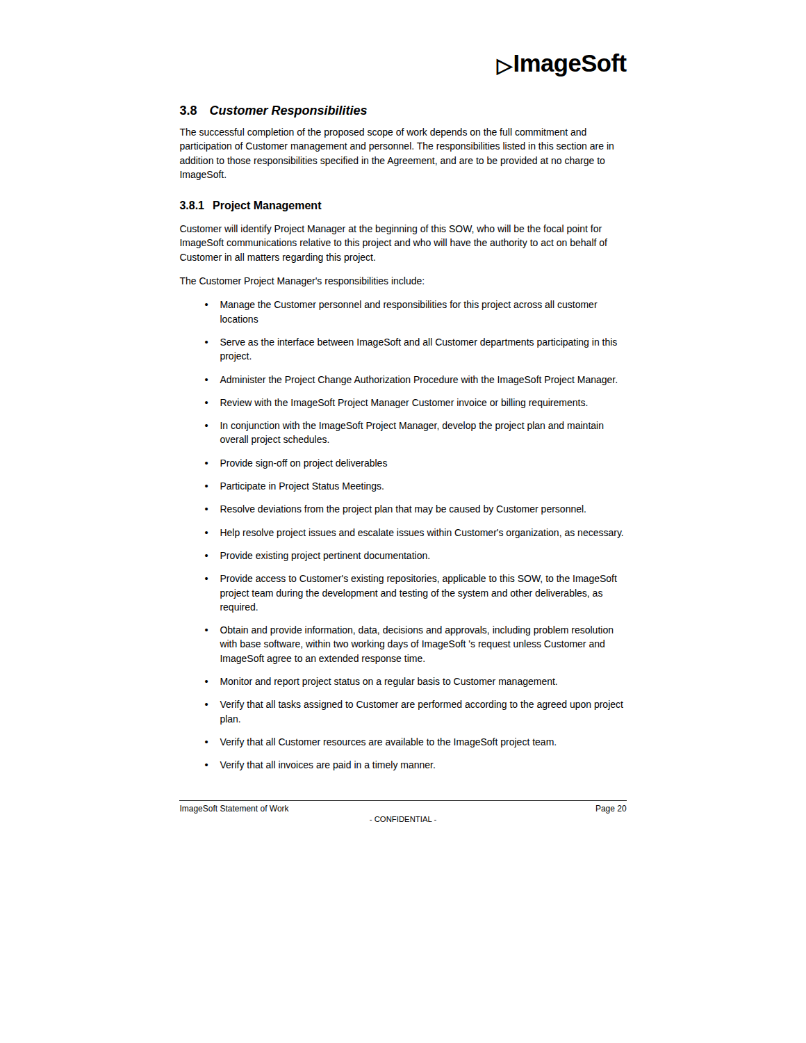▷ImageSoft
3.8 Customer Responsibilities
The successful completion of the proposed scope of work depends on the full commitment and participation of Customer management and personnel. The responsibilities listed in this section are in addition to those responsibilities specified in the Agreement, and are to be provided at no charge to ImageSoft.
3.8.1 Project Management
Customer will identify Project Manager at the beginning of this SOW, who will be the focal point for ImageSoft communications relative to this project and who will have the authority to act on behalf of Customer in all matters regarding this project.
The Customer Project Manager's responsibilities include:
Manage the Customer personnel and responsibilities for this project across all customer locations
Serve as the interface between ImageSoft and all Customer departments participating in this project.
Administer the Project Change Authorization Procedure with the ImageSoft Project Manager.
Review with the ImageSoft Project Manager Customer invoice or billing requirements.
In conjunction with the ImageSoft Project Manager, develop the project plan and maintain overall project schedules.
Provide sign-off on project deliverables
Participate in Project Status Meetings.
Resolve deviations from the project plan that may be caused by Customer personnel.
Help resolve project issues and escalate issues within Customer's organization, as necessary.
Provide existing project pertinent documentation.
Provide access to Customer's existing repositories, applicable to this SOW, to the ImageSoft project team during the development and testing of the system and other deliverables, as required.
Obtain and provide information, data, decisions and approvals, including problem resolution with base software, within two working days of ImageSoft 's request unless Customer and ImageSoft agree to an extended response time.
Monitor and report project status on a regular basis to Customer management.
Verify that all tasks assigned to Customer are performed according to the agreed upon project plan.
Verify that all Customer resources are available to the ImageSoft project team.
Verify that all invoices are paid in a timely manner.
ImageSoft Statement of Work Page 20
- CONFIDENTIAL -